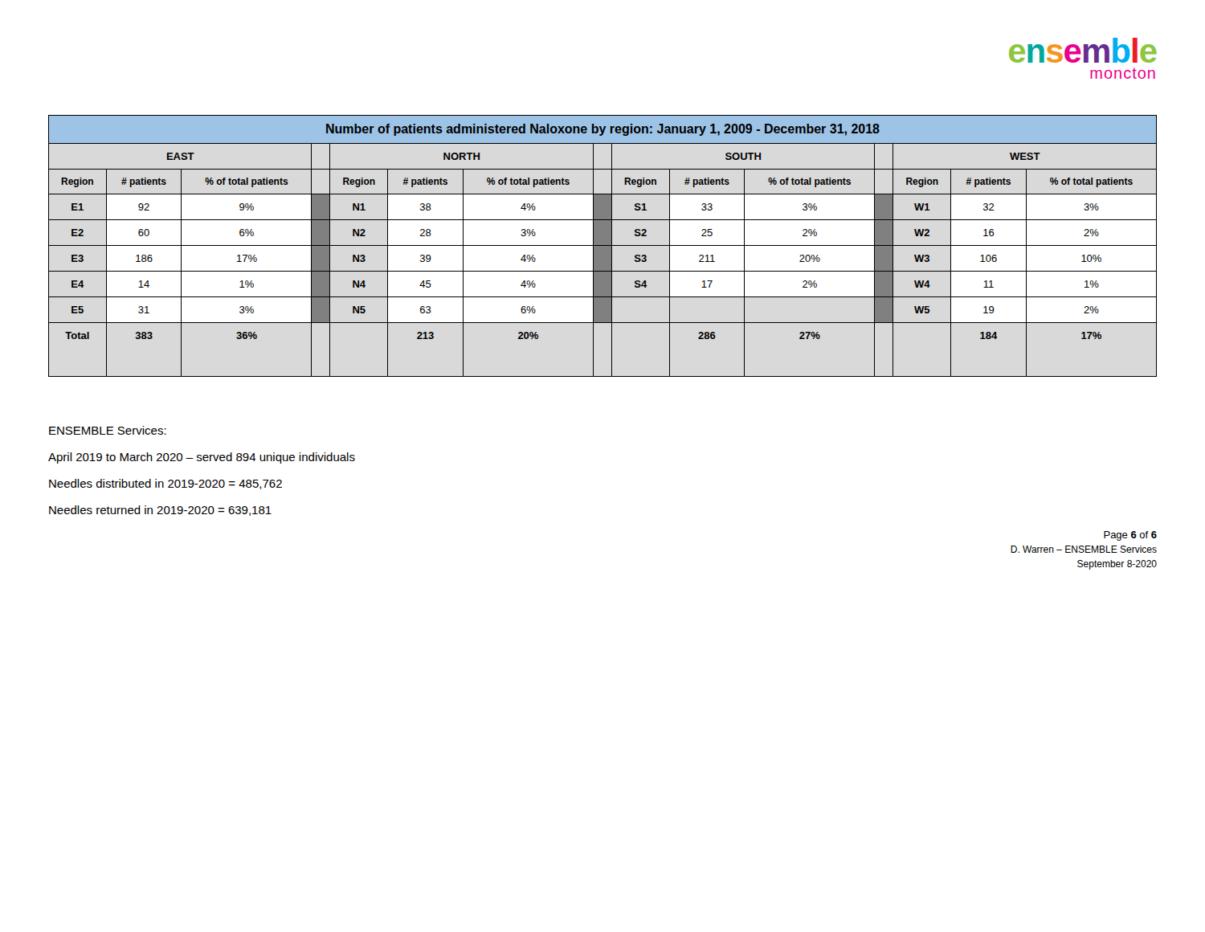ensemble
moncton
| Number of patients administered Naloxone by region: January 1, 2009 - December 31, 2018 |
| --- |
| EAST | | NORTH | | SOUTH | | WEST |
| Region | # patients | % of total patients | | Region | # patients | % of total patients | | Region | # patients | % of total patients | | Region | # patients | % of total patients |
| E1 | 92 | 9% | | N1 | 38 | 4% | | S1 | 33 | 3% | | W1 | 32 | 3% |
| E2 | 60 | 6% | | N2 | 28 | 3% | | S2 | 25 | 2% | | W2 | 16 | 2% |
| E3 | 186 | 17% | | N3 | 39 | 4% | | S3 | 211 | 20% | | W3 | 106 | 10% |
| E4 | 14 | 1% | | N4 | 45 | 4% | | S4 | 17 | 2% | | W4 | 11 | 1% |
| E5 | 31 | 3% | | N5 | 63 | 6% | | | | | | W5 | 19 | 2% |
| Total | 383 | 36% | | | 213 | 20% | | | 286 | 27% | | | 184 | 17% |
ENSEMBLE Services:
April 2019 to March 2020 – served 894 unique individuals
Needles distributed in 2019-2020 = 485,762
Needles returned in 2019-2020 = 639,181
Page 6 of 6
D. Warren – ENSEMBLE Services
September 8-2020